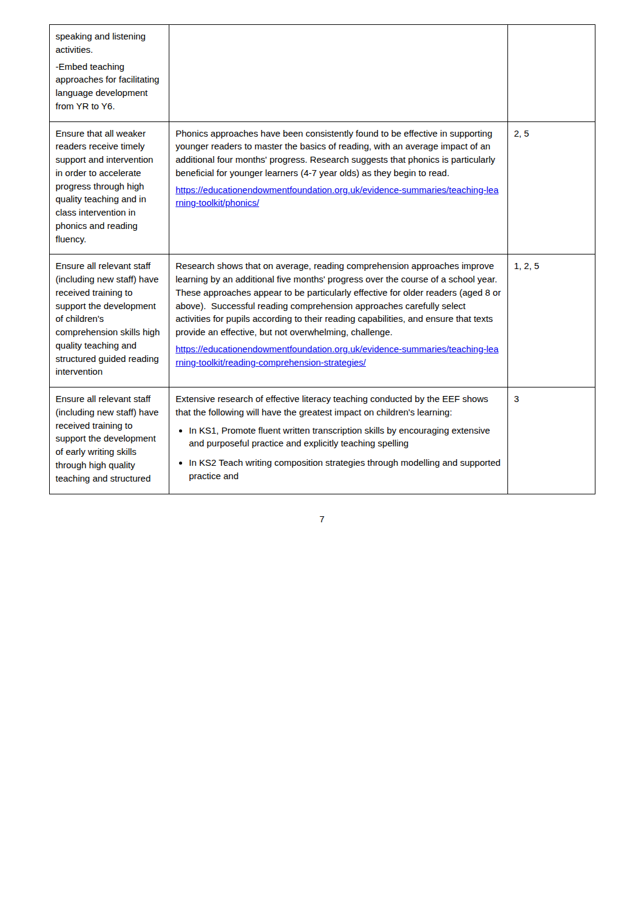| speaking and listening activities. -Embed teaching approaches for facilitating language development from YR to Y6. | | |
| Ensure that all weaker readers receive timely support and intervention in order to accelerate progress through high quality teaching and in class intervention in phonics and reading fluency. | Phonics approaches have been consistently found to be effective in supporting younger readers to master the basics of reading, with an average impact of an additional four months' progress. Research suggests that phonics is particularly beneficial for younger learners (4-7 year olds) as they begin to read. https://educationendowmentfoundation.org.uk/evidence-summaries/teaching-learning-toolkit/phonics/ | 2, 5 |
| Ensure all relevant staff (including new staff) have received training to support the development of children's comprehension skills high quality teaching and structured guided reading intervention | Research shows that on average, reading comprehension approaches improve learning by an additional five months' progress over the course of a school year. These approaches appear to be particularly effective for older readers (aged 8 or above). Successful reading comprehension approaches carefully select activities for pupils according to their reading capabilities, and ensure that texts provide an effective, but not overwhelming, challenge. https://educationendowmentfoundation.org.uk/evidence-summaries/teaching-learning-toolkit/reading-comprehension-strategies/ | 1, 2, 5 |
| Ensure all relevant staff (including new staff) have received training to support the development of early writing skills through high quality teaching and structured | Extensive research of effective literacy teaching conducted by the EEF shows that the following will have the greatest impact on children's learning: In KS1, Promote fluent written transcription skills by encouraging extensive and purposeful practice and explicitly teaching spelling In KS2 Teach writing composition strategies through modelling and supported practice and | 3 |
7